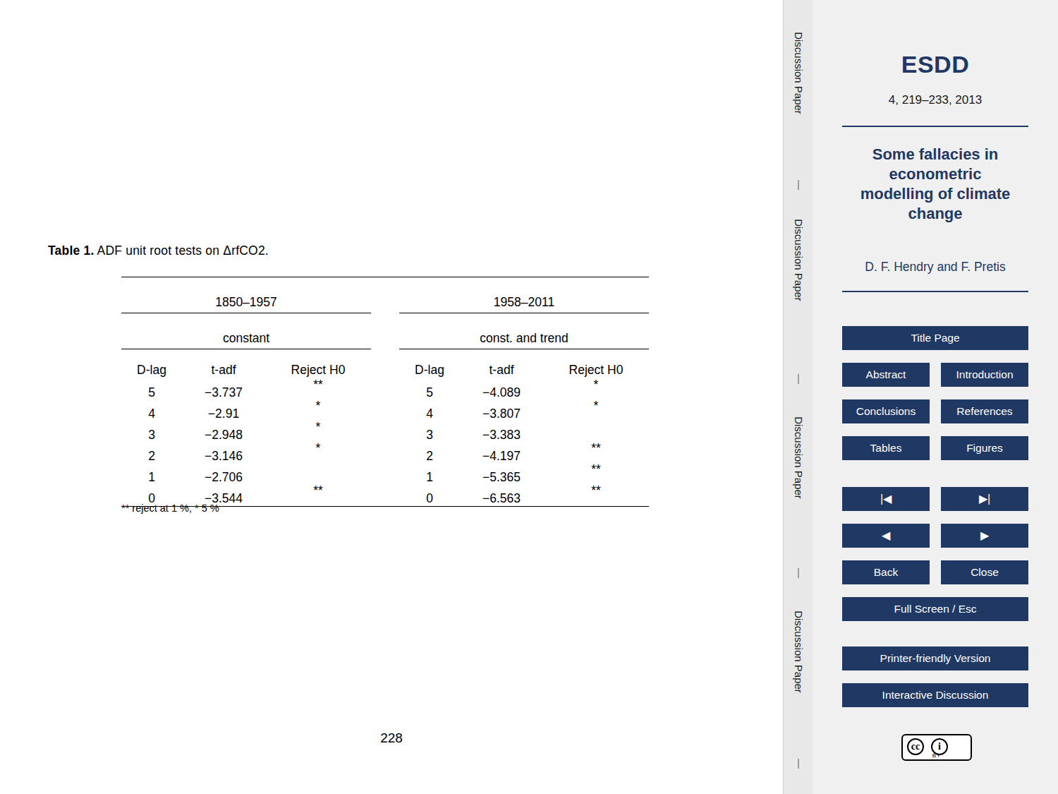Table 1. ADF unit root tests on ΔrfCO2.
| 1850–1957 | | 1958–2011 |
| --- | --- | --- |
| constant | | const. and trend |
| D-lag | t-adf | Reject H0 | | D-lag | t-adf | Reject H0 |
| 5 | −3.737 | ** | | 5 | −4.089 | * |
| 4 | −2.91 | * | | 4 | −3.807 | * |
| 3 | −2.948 | * | | 3 | −3.383 | |
| 2 | −3.146 | * | | 2 | −4.197 | ** |
| 1 | −2.706 | | | 1 | −5.365 | ** |
| 0 | −3.544 | ** | | 0 | −6.563 | ** |
** reject at 1 %, * 5 %
228
Discussion Paper
Discussion Paper
Discussion Paper
Discussion Paper
ESDD
4, 219–233, 2013
Some fallacies in
econometric
modelling of climate
change
D. F. Hendry and F. Pretis
Title Page Abstract Introduction Conclusions References Tables Figures |◀ ▶| ◀ ▶ Back Close Full Screen / Esc Printer-friendly Version Interactive Discussion
cc
i
BY